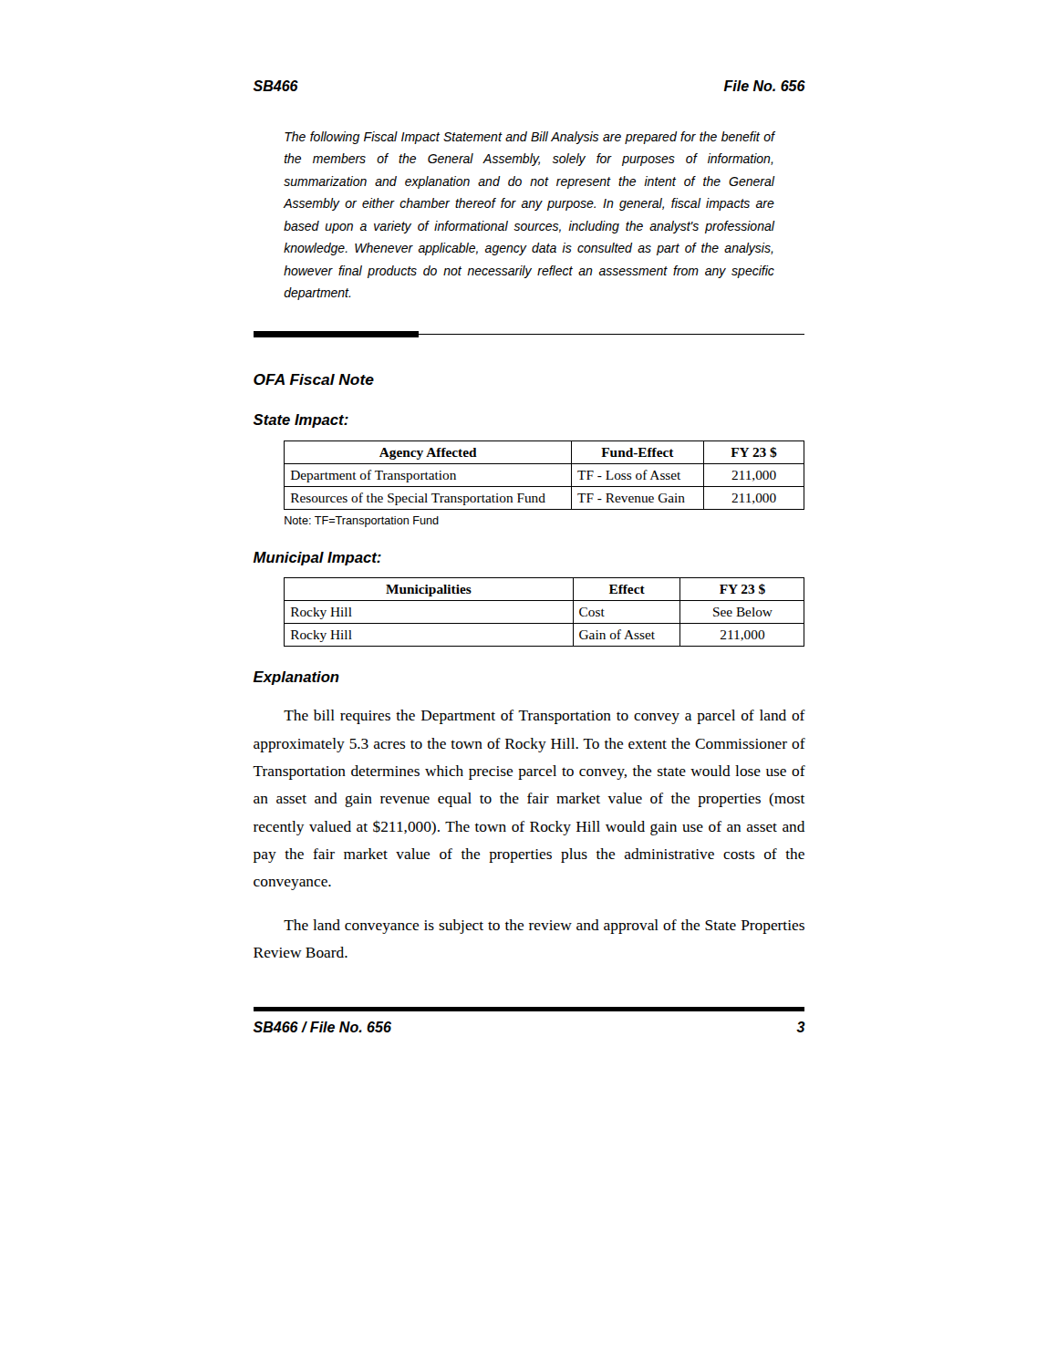SB466 File No. 656
The following Fiscal Impact Statement and Bill Analysis are prepared for the benefit of the members of the General Assembly, solely for purposes of information, summarization and explanation and do not represent the intent of the General Assembly or either chamber thereof for any purpose. In general, fiscal impacts are based upon a variety of informational sources, including the analyst's professional knowledge. Whenever applicable, agency data is consulted as part of the analysis, however final products do not necessarily reflect an assessment from any specific department.
OFA Fiscal Note
State Impact:
| Agency Affected | Fund-Effect | FY 23 $ |
| --- | --- | --- |
| Department of Transportation | TF - Loss of Asset | 211,000 |
| Resources of the Special Transportation Fund | TF - Revenue Gain | 211,000 |
Note: TF=Transportation Fund
Municipal Impact:
| Municipalities | Effect | FY 23 $ |
| --- | --- | --- |
| Rocky Hill | Cost | See Below |
| Rocky Hill | Gain of Asset | 211,000 |
Explanation
The bill requires the Department of Transportation to convey a parcel of land of approximately 5.3 acres to the town of Rocky Hill. To the extent the Commissioner of Transportation determines which precise parcel to convey, the state would lose use of an asset and gain revenue equal to the fair market value of the properties (most recently valued at $211,000). The town of Rocky Hill would gain use of an asset and pay the fair market value of the properties plus the administrative costs of the conveyance.
The land conveyance is subject to the review and approval of the State Properties Review Board.
SB466 / File No. 656 3